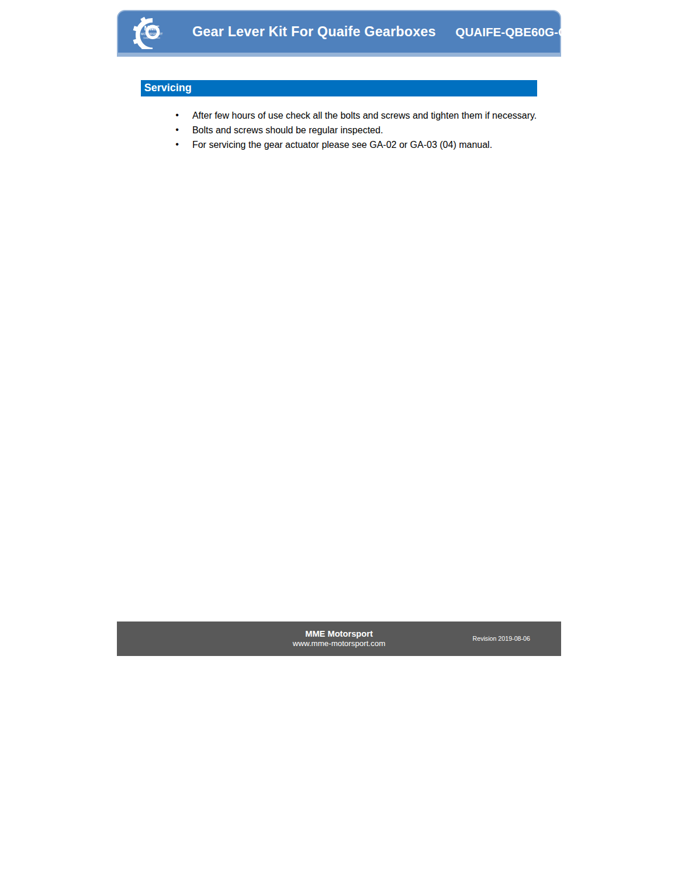MME MOTORSPORT Quality Utility Innovation
Gear Lever Kit For Quaife Gearboxes
QUAIFE-QBE60G-G
Servicing
After few hours of use check all the bolts and screws and tighten them if necessary.
Bolts and screws should be regular inspected.
For servicing the gear actuator please see GA-02 or GA-03 (04) manual.
MME Motorsport
www.mme-motorsport.com
Revision 2019-08-06